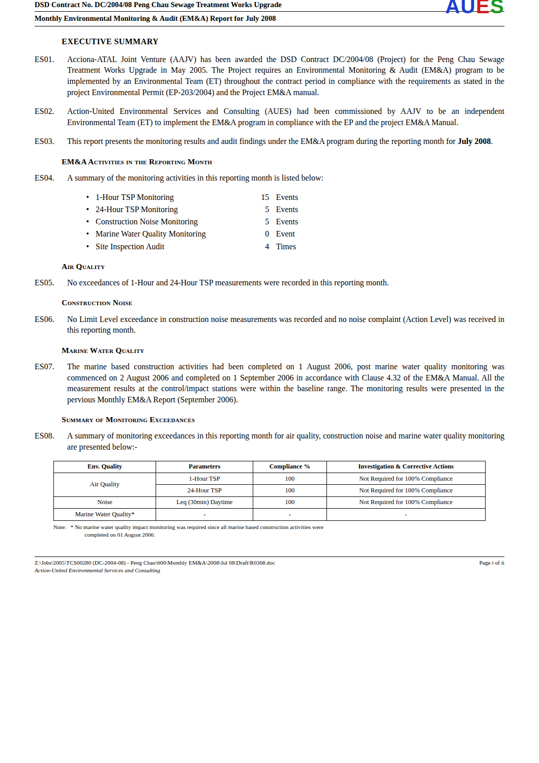AUES
DSD Contract No. DC/2004/08 Peng Chau Sewage Treatment Works Upgrade
Monthly Environmental Monitoring & Audit (EM&A) Report for July 2008
EXECUTIVE SUMMARY
ES01.
Acciona-ATAL Joint Venture (AAJV) has been awarded the DSD Contract DC/2004/08 (Project) for the Peng Chau Sewage Treatment Works Upgrade in May 2005. The Project requires an Environmental Monitoring & Audit (EM&A) program to be implemented by an Environmental Team (ET) throughout the contract period in compliance with the requirements as stated in the project Environmental Permit (EP-203/2004) and the Project EM&A manual.
ES02.
Action-United Environmental Services and Consulting (AUES) had been commissioned by AAJV to be an independent Environmental Team (ET) to implement the EM&A program in compliance with the EP and the project EM&A Manual.
ES03.
This report presents the monitoring results and audit findings under the EM&A program during the reporting month for July 2008.
EM&A Activities in the Reporting Month
ES04.
A summary of the monitoring activities in this reporting month is listed below:
1-Hour TSP Monitoring 15 Events
24-Hour TSP Monitoring 5 Events
Construction Noise Monitoring 5 Events
Marine Water Quality Monitoring 0 Event
Site Inspection Audit 4 Times
Air Quality
ES05.
No exceedances of 1-Hour and 24-Hour TSP measurements were recorded in this reporting month.
Construction Noise
ES06.
No Limit Level exceedance in construction noise measurements was recorded and no noise complaint (Action Level) was received in this reporting month.
Marine Water Quality
ES07.
The marine based construction activities had been completed on 1 August 2006, post marine water quality monitoring was commenced on 2 August 2006 and completed on 1 September 2006 in accordance with Clause 4.32 of the EM&A Manual. All the measurement results at the control/impact stations were within the baseline range. The monitoring results were presented in the pervious Monthly EM&A Report (September 2006).
Summary of Monitoring Exceedances
ES08.
A summary of monitoring exceedances in this reporting month for air quality, construction noise and marine water quality monitoring are presented below:-
| Env. Quality | Parameters | Compliance % | Investigation & Corrective Actions |
| --- | --- | --- | --- |
| Air Quality | 1-Hour TSP | 100 | Not Required for 100% Compliance |
| 24-Hour TSP | 100 | Not Required for 100% Compliance |
| Noise | Leq (30min) Daytime | 100 | Not Required for 100% Compliance |
| Marine Water Quality* | - | - | - |
Note: * No marine water quality impact monitoring was required since all marine based construction activities were completed on 01 August 2006.
Z:\Jobs\2005\TCS00280 (DC-2004-08) - Peng Chau\600\Monthly EM&A\2008\Jul 08\Draft\R0368.doc
Action-United Environmental Services and Consulting
Page i of ii